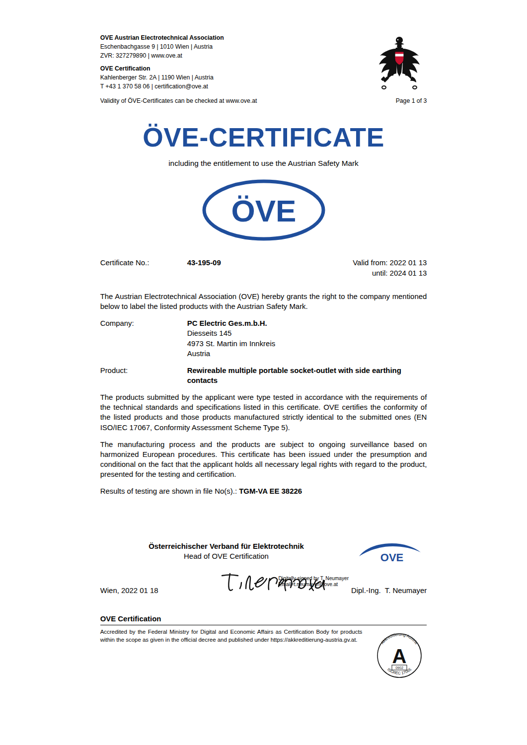OVE Austrian Electrotechnical Association
Eschenbachgasse 9 | 1010 Wien | Austria
ZVR: 327279890 | www.ove.at
OVE Certification
Kahlenberger Str. 2A | 1190 Wien | Austria
T +43 1 370 58 06 | certification@ove.at
Validity of ÖVE-Certificates can be checked at www.ove.at
Page 1 of 3
ÖVE-CERTIFICATE
including the entitlement to use the Austrian Safety Mark
ÖVE
Certificate No.:
43-195-09
Valid from: 2022 01 13
until: 2024 01 13
The Austrian Electrotechnical Association (OVE) hereby grants the right to the company mentioned below to label the listed products with the Austrian Safety Mark.
Company:
PC Electric Ges.m.b.H.
Diesseits 145
4973 St. Martin im Innkreis
Austria
Product:
Rewireable multiple portable socket-outlet with side earthing contacts
The products submitted by the applicant were type tested in accordance with the requirements of the technical standards and specifications listed in this certificate. OVE certifies the conformity of the listed products and those products manufactured strictly identical to the submitted ones (EN ISO/IEC 17067, Conformity Assessment Scheme Type 5).
The manufacturing process and the products are subject to ongoing surveillance based on harmonized European procedures. This certificate has been issued under the presumption and conditional on the fact that the applicant holds all necessary legal rights with regard to the product, presented for the testing and certification.
Results of testing are shown in file No(s).: TGM-VA EE 38226
Österreichischer Verband für Elektrotechnik
Head of OVE Certification
OVE
Wien, 2022 01 18
Digitally signed by T. Neumayer
Email=t.neumayer@ove.at
Dipl.-Ing. T. Neumayer
OVE Certification
Accredited by the Federal Ministry for Digital and Economic Affairs as Certification Body for products within the scope as given in the official decree and published under https://akkreditierung-austria.gv.at.
Akkreditierung Austria ISO/IEC 17065 A 0902